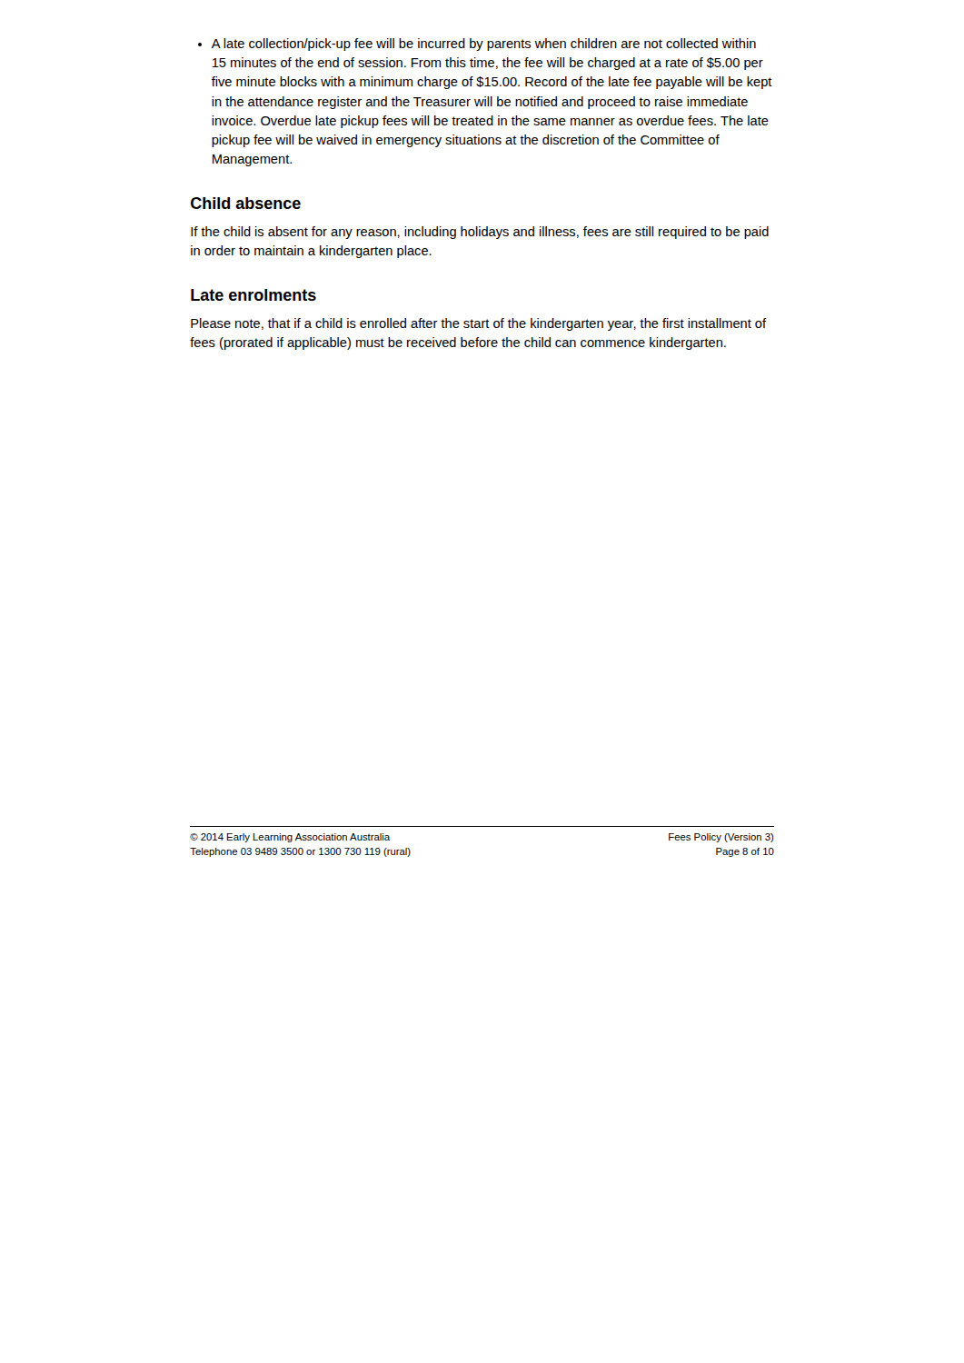A late collection/pick-up fee will be incurred by parents when children are not collected within 15 minutes of the end of session. From this time, the fee will be charged at a rate of $5.00 per five minute blocks with a minimum charge of $15.00. Record of the late fee payable will be kept in the attendance register and the Treasurer will be notified and proceed to raise immediate invoice. Overdue late pickup fees will be treated in the same manner as overdue fees. The late pickup fee will be waived in emergency situations at the discretion of the Committee of Management.
Child absence
If the child is absent for any reason, including holidays and illness, fees are still required to be paid in order to maintain a kindergarten place.
Late enrolments
Please note, that if a child is enrolled after the start of the kindergarten year, the first installment of fees (prorated if applicable) must be received before the child can commence kindergarten.
| © 2014 Early Learning Association Australia | Fees Policy (Version 3) |
| Telephone 03 9489 3500 or 1300 730 119 (rural) | Page 8 of 10 |